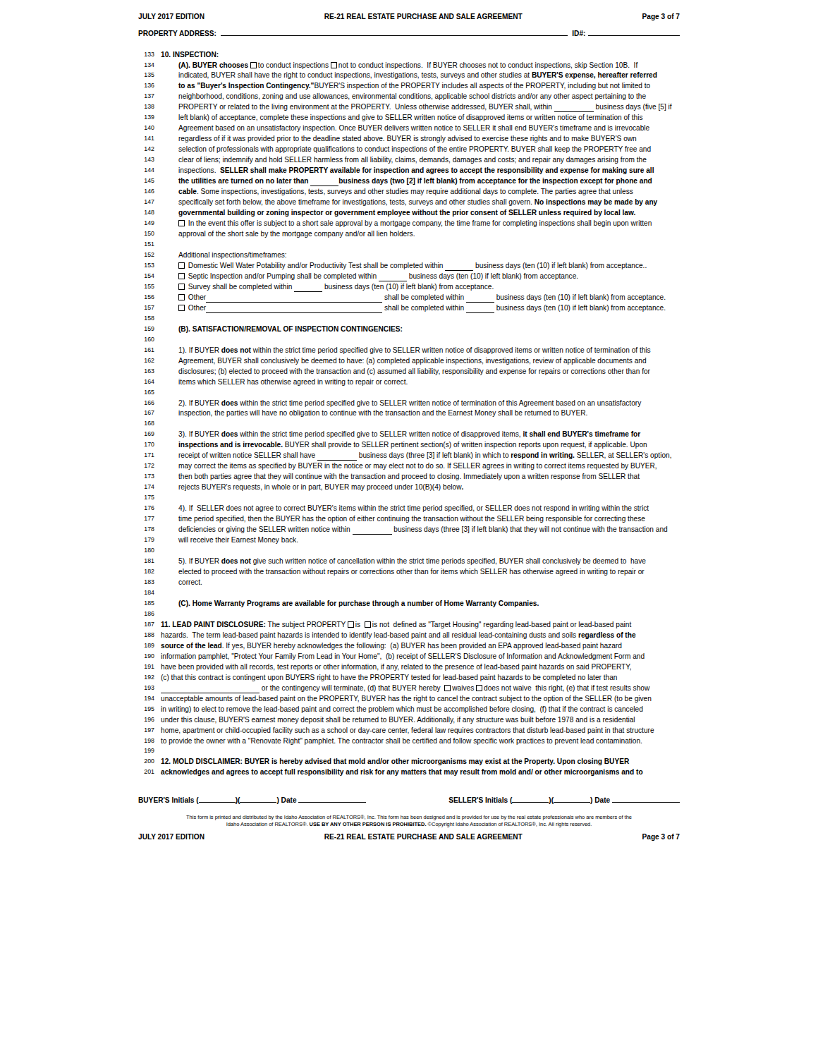JULY 2017 EDITION
RE-21 REAL ESTATE PURCHASE AND SALE AGREEMENT
Page 3 of 7
PROPERTY ADDRESS: ID#:
| 133 | 10. INSPECTION: |
| 134 | (A). BUYER chooses to conduct inspections not to conduct inspections. If BUYER chooses not to conduct inspections, skip Section 10B. If |
| 135 | indicated, BUYER shall have the right to conduct inspections, investigations, tests, surveys and other studies at BUYER'S expense, hereafter referred |
| 136 | to as "Buyer's Inspection Contingency." BUYER'S inspection of the PROPERTY includes all aspects of the PROPERTY, including but not limited to |
| 137 | neighborhood, conditions, zoning and use allowances, environmental conditions, applicable school districts and/or any other aspect pertaining to the |
| 138 | PROPERTY or related to the living environment at the PROPERTY. Unless otherwise addressed, BUYER shall, within business days (five [5] if |
| 139 | left blank) of acceptance, complete these inspections and give to SELLER written notice of disapproved items or written notice of termination of this |
| 140 | Agreement based on an unsatisfactory inspection. Once BUYER delivers written notice to SELLER it shall end BUYER's timeframe and is irrevocable |
| 141 | regardless of if it was provided prior to the deadline stated above. BUYER is strongly advised to exercise these rights and to make BUYER'S own |
| 142 | selection of professionals with appropriate qualifications to conduct inspections of the entire PROPERTY. BUYER shall keep the PROPERTY free and |
| 143 | clear of liens; indemnify and hold SELLER harmless from all liability, claims, demands, damages and costs; and repair any damages arising from the |
| 144 | inspections. SELLER shall make PROPERTY available for inspection and agrees to accept the responsibility and expense for making sure all |
| 145 | the utilities are turned on no later than business days (two [2] if left blank) from acceptance for the inspection except for phone and |
| 146 | cable . Some inspections, investigations, tests, surveys and other studies may require additional days to complete. The parties agree that unless |
| 147 | specifically set forth below, the above timeframe for investigations, tests, surveys and other studies shall govern. No inspections may be made by any |
| 148 | governmental building or zoning inspector or government employee without the prior consent of SELLER unless required by local law. |
| 149 | In the event this offer is subject to a short sale approval by a mortgage company, the time frame for completing inspections shall begin upon written |
| 150 | approval of the short sale by the mortgage company and/or all lien holders. |
| 151 | |
| 152 | Additional inspections/timeframes: |
| 153 | Domestic Well Water Potability and/or Productivity Test shall be completed within business days (ten (10) if left blank) from acceptance.. |
| 154 | Septic Inspection and/or Pumping shall be completed within business days (ten (10) if left blank) from acceptance. |
| 155 | Survey shall be completed within business days (ten (10) if left blank) from acceptance. |
| 156 | Other shall be completed within business days (ten (10) if left blank) from acceptance. |
| 157 | Other shall be completed within business days (ten (10) if left blank) from acceptance. |
| 158 | |
| 159 | (B). SATISFACTION/REMOVAL OF INSPECTION CONTINGENCIES: |
| 160 | |
| 161 | 1). If BUYER does not within the strict time period specified give to SELLER written notice of disapproved items or written notice of termination of this |
| 162 | Agreement, BUYER shall conclusively be deemed to have: (a) completed applicable inspections, investigations, review of applicable documents and |
| 163 | disclosures; (b) elected to proceed with the transaction and (c) assumed all liability, responsibility and expense for repairs or corrections other than for |
| 164 | items which SELLER has otherwise agreed in writing to repair or correct. |
| 165 | |
| 166 | 2). If BUYER does within the strict time period specified give to SELLER written notice of termination of this Agreement based on an unsatisfactory |
| 167 | inspection, the parties will have no obligation to continue with the transaction and the Earnest Money shall be returned to BUYER. |
| 168 | |
| 169 | 3). If BUYER does within the strict time period specified give to SELLER written notice of disapproved items, it shall end BUYER's timeframe for |
| 170 | inspections and is irrevocable. BUYER shall provide to SELLER pertinent section(s) of written inspection reports upon request, if applicable. Upon |
| 171 | receipt of written notice SELLER shall have business days (three [3] if left blank) in which to respond in writing. SELLER, at SELLER's option, |
| 172 | may correct the items as specified by BUYER in the notice or may elect not to do so. If SELLER agrees in writing to correct items requested by BUYER, |
| 173 | then both parties agree that they will continue with the transaction and proceed to closing. Immediately upon a written response from SELLER that |
| 174 | rejects BUYER's requests, in whole or in part, BUYER may proceed under 10(B)(4) below . |
| 175 | |
| 176 | 4). If SELLER does not agree to correct BUYER's items within the strict time period specified, or SELLER does not respond in writing within the strict |
| 177 | time period specified, then the BUYER has the option of either continuing the transaction without the SELLER being responsible for correcting these |
| 178 | deficiencies or giving the SELLER written notice within business days (three [3] if left blank) that they will not continue with the transaction and |
| 179 | will receive their Earnest Money back. |
| 180 | |
| 181 | 5). If BUYER does not give such written notice of cancellation within the strict time periods specified, BUYER shall conclusively be deemed to have |
| 182 | elected to proceed with the transaction without repairs or corrections other than for items which SELLER has otherwise agreed in writing to repair or |
| 183 | correct. |
| 184 | |
| 185 | (C). Home Warranty Programs are available for purchase through a number of Home Warranty Companies. |
| 186 | |
| 187 | 11. LEAD PAINT DISCLOSURE: The subject PROPERTY is is not defined as "Target Housing" regarding lead-based paint or lead-based paint |
| 188 | hazards. The term lead-based paint hazards is intended to identify lead-based paint and all residual lead-containing dusts and soils regardless of the |
| 189 | source of the lead . If yes, BUYER hereby acknowledges the following: (a) BUYER has been provided an EPA approved lead-based paint hazard |
| 190 | information pamphlet, "Protect Your Family From Lead in Your Home", (b) receipt of SELLER'S Disclosure of Information and Acknowledgment Form and |
| 191 | have been provided with all records, test reports or other information, if any, related to the presence of lead-based paint hazards on said PROPERTY, |
| 192 | (c) that this contract is contingent upon BUYERS right to have the PROPERTY tested for lead-based paint hazards to be completed no later than |
| 193 | or the contingency will terminate, (d) that BUYER hereby waives does not waive this right, (e) that if test results show |
| 194 | unacceptable amounts of lead-based paint on the PROPERTY, BUYER has the right to cancel the contract subject to the option of the SELLER (to be given |
| 195 | in writing) to elect to remove the lead-based paint and correct the problem which must be accomplished before closing, (f) that if the contract is canceled |
| 196 | under this clause, BUYER'S earnest money deposit shall be returned to BUYER. Additionally, if any structure was built before 1978 and is a residential |
| 197 | home, apartment or child-occupied facility such as a school or day-care center, federal law requires contractors that disturb lead-based paint in that structure |
| 198 | to provide the owner with a "Renovate Right" pamphlet. The contractor shall be certified and follow specific work practices to prevent lead contamination. |
| 199 | |
| 200 | 12. MOLD DISCLAIMER: BUYER is hereby advised that mold and/or other microorganisms may exist at the Property. Upon closing BUYER |
| 201 | acknowledges and agrees to accept full responsibility and risk for any matters that may result from mold and/ or other microorganisms and to |
BUYER'S Initials ( )( ) Date
SELLER'S Initials ( )( ) Date
This form is printed and distributed by the Idaho Association of REALTORS®, Inc. This form has been designed and is provided for use by the real estate professionals who are members of the
Idaho Association of REALTORS®. USE BY ANY OTHER PERSON IS PROHIBITED. ©Copyright Idaho Association of REALTORS®, Inc. All rights reserved.
JULY 2017 EDITION
RE-21 REAL ESTATE PURCHASE AND SALE AGREEMENT
Page 3 of 7